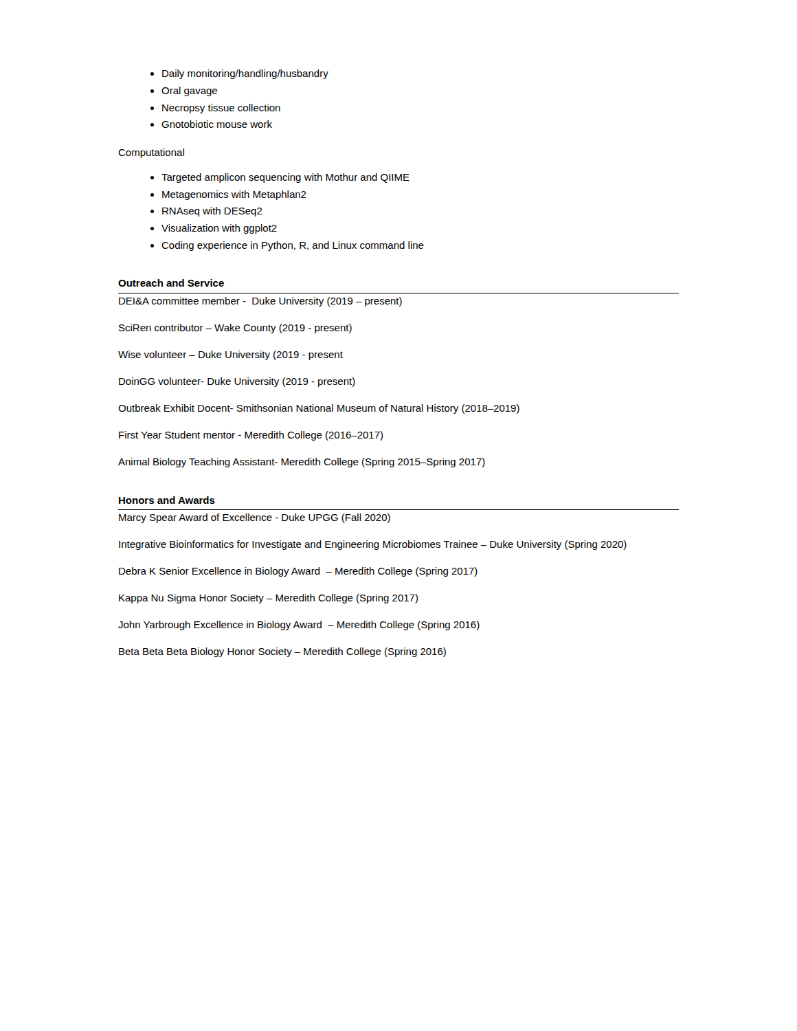Daily monitoring/handling/husbandry
Oral gavage
Necropsy tissue collection
Gnotobiotic mouse work
Computational
Targeted amplicon sequencing with Mothur and QIIME
Metagenomics with Metaphlan2
RNAseq with DESeq2
Visualization with ggplot2
Coding experience in Python, R, and Linux command line
Outreach and Service
DEI&A committee member - Duke University (2019 – present)
SciRen contributor – Wake County (2019 - present)
Wise volunteer – Duke University (2019 - present
DoinGG volunteer- Duke University (2019 - present)
Outbreak Exhibit Docent- Smithsonian National Museum of Natural History (2018–2019)
First Year Student mentor - Meredith College (2016–2017)
Animal Biology Teaching Assistant- Meredith College (Spring 2015–Spring 2017)
Honors and Awards
Marcy Spear Award of Excellence - Duke UPGG (Fall 2020)
Integrative Bioinformatics for Investigate and Engineering Microbiomes Trainee – Duke University (Spring 2020)
Debra K Senior Excellence in Biology Award – Meredith College (Spring 2017)
Kappa Nu Sigma Honor Society – Meredith College (Spring 2017)
John Yarbrough Excellence in Biology Award – Meredith College (Spring 2016)
Beta Beta Beta Biology Honor Society – Meredith College (Spring 2016)